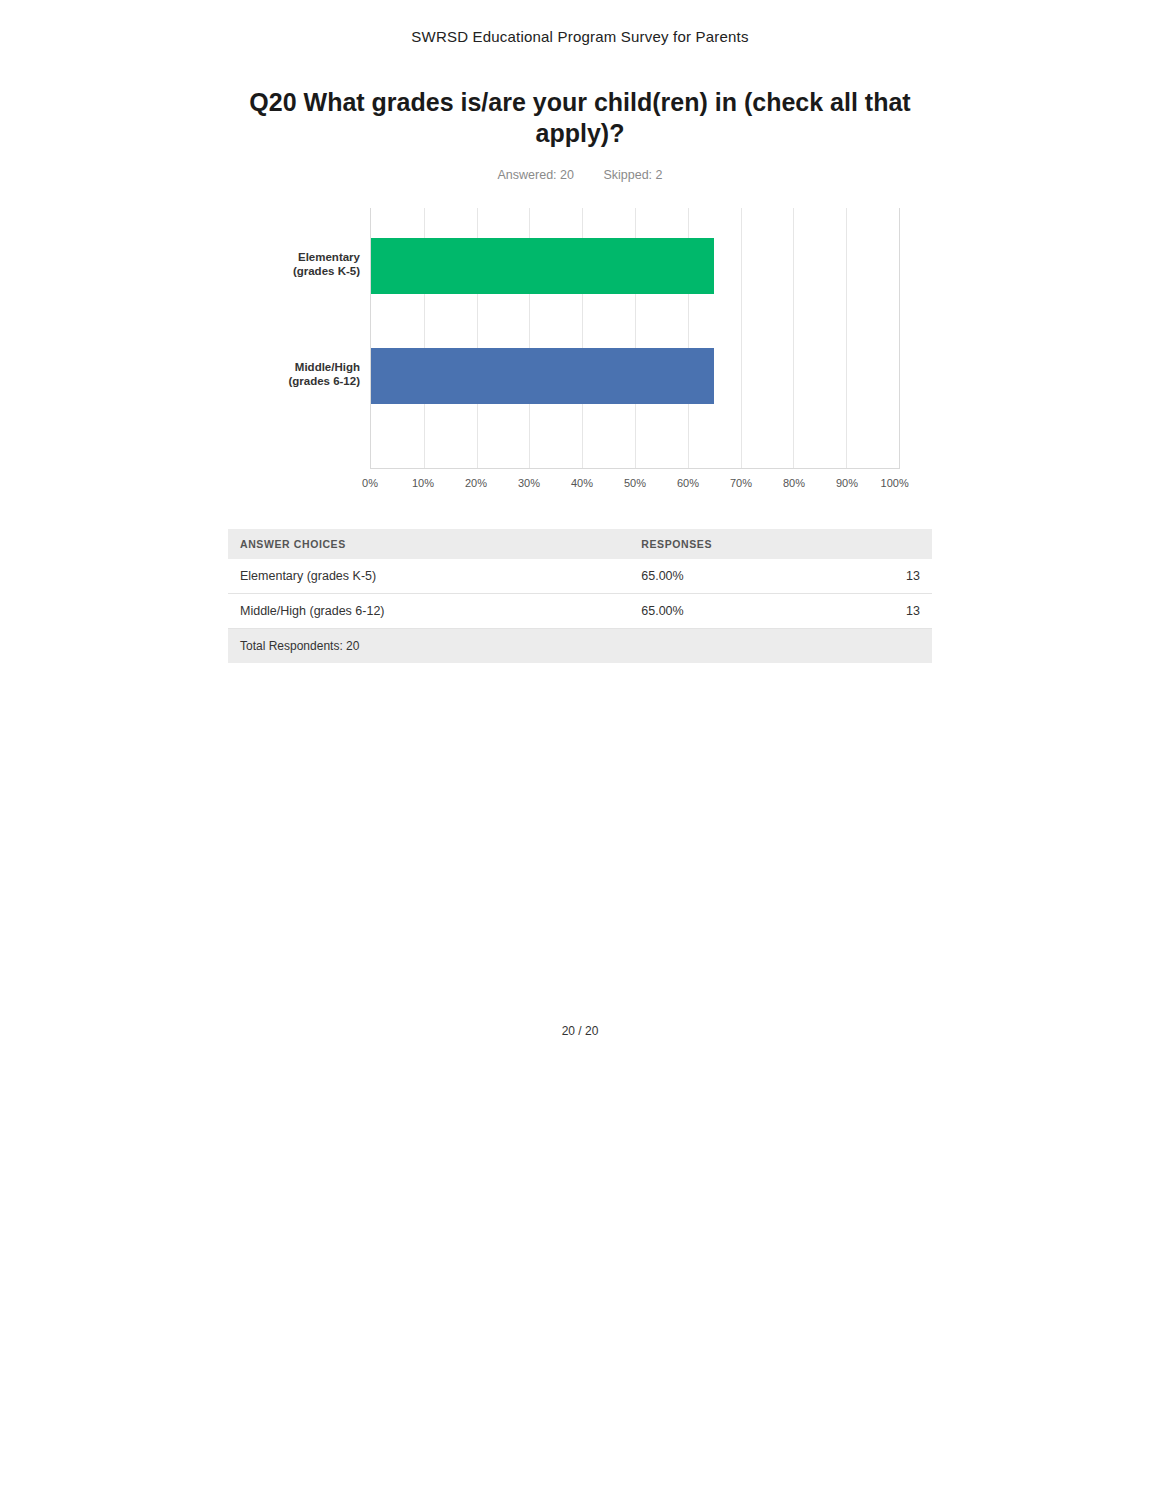SWRSD Educational Program Survey for Parents
Q20 What grades is/are your child(ren) in (check all that apply)?
Answered: 20 Skipped: 2
Elementary
(grades K-5)
Middle/High
(grades 6-12)
0% 10% 20% 30% 40% 50% 60% 70% 80% 90% 100%
| Answer Choices | Responses |
| --- | --- |
| Elementary (grades K-5) | 65.00% 13 |
| Middle/High (grades 6-12) | 65.00% 13 |
| Total Respondents: 20 | |
20 / 20